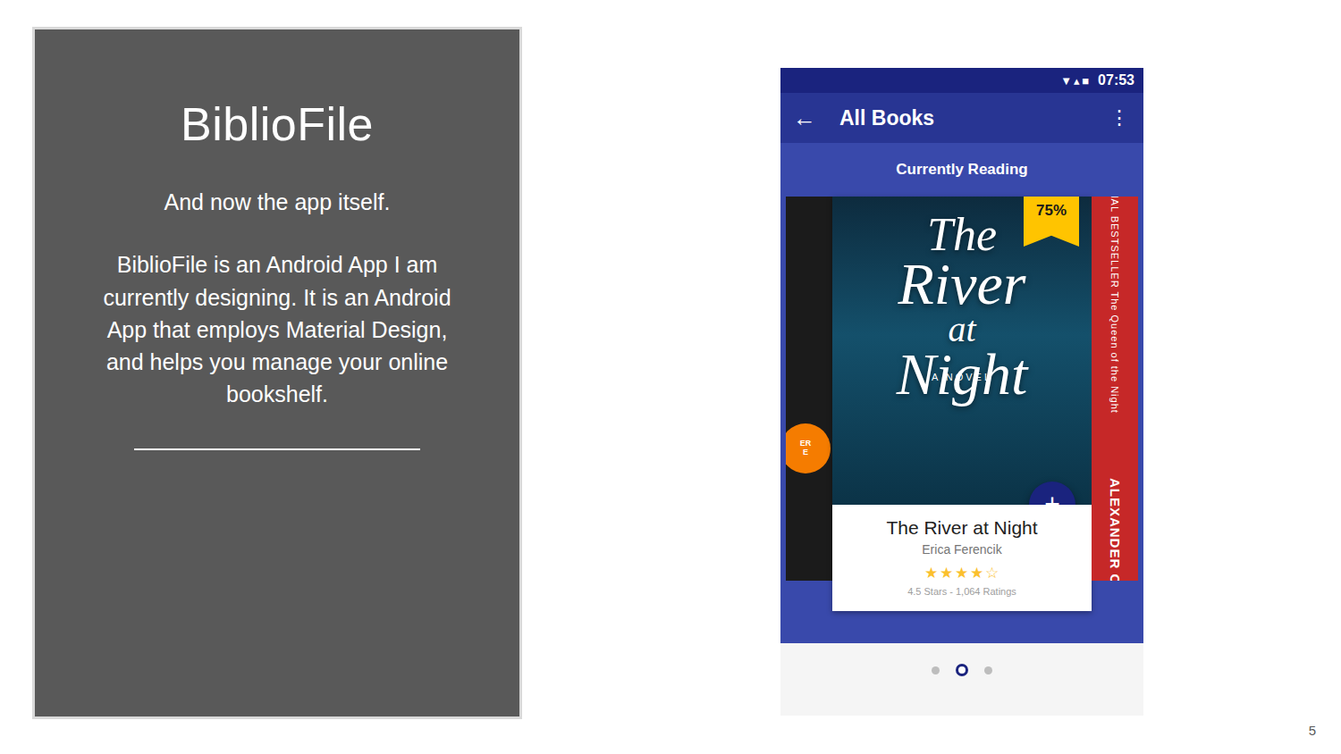BiblioFile
And now the app itself.
BiblioFile is an Android App I am currently designing. It is an Android App that employs Material Design, and helps you manage your online bookshelf.
▼▴■ 07:53
← All Books ⋮
Currently Reading
ER
E
The
River
at
Night
A NOVEL
75%
+
The River at Night
Erica Ferencik
★★★★☆
4.5 Stars - 1,064 Ratings
AUTHOR OF THE NATIONAL BESTSELLER The Queen of the Night
ALEXANDER CHEE
5